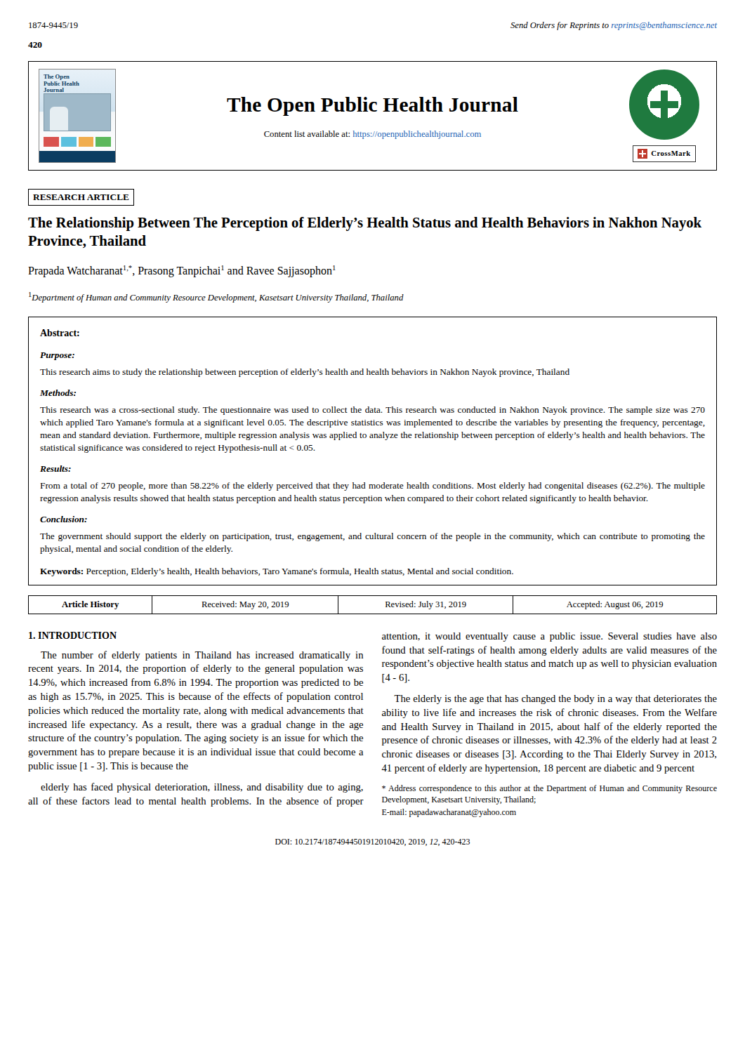1874-9445/19 Send Orders for Reprints to reprints@benthamscience.net
420
The Open
Public Health
Journal
The Open Public Health Journal
Content list available at: https://openpublichealthjournal.com
CrossMark
RESEARCH ARTICLE
The Relationship Between The Perception of Elderly’s Health Status and Health Behaviors in Nakhon Nayok Province, Thailand
Prapada Watcharanat1,*, Prasong Tanpichai1 and Ravee Sajjasophon1
1Department of Human and Community Resource Development, Kasetsart University Thailand, Thailand
Abstract:
Purpose:
This research aims to study the relationship between perception of elderly’s health and health behaviors in Nakhon Nayok province, Thailand
Methods:
This research was a cross-sectional study. The questionnaire was used to collect the data. This research was conducted in Nakhon Nayok province. The sample size was 270 which applied Taro Yamane's formula at a significant level 0.05. The descriptive statistics was implemented to describe the variables by presenting the frequency, percentage, mean and standard deviation. Furthermore, multiple regression analysis was applied to analyze the relationship between perception of elderly’s health and health behaviors. The statistical significance was considered to reject Hypothesis-null at < 0.05.
Results:
From a total of 270 people, more than 58.22% of the elderly perceived that they had moderate health conditions. Most elderly had congenital diseases (62.2%). The multiple regression analysis results showed that health status perception and health status perception when compared to their cohort related significantly to health behavior.
Conclusion:
The government should support the elderly on participation, trust, engagement, and cultural concern of the people in the community, which can contribute to promoting the physical, mental and social condition of the elderly.
Keywords: Perception, Elderly’s health, Health behaviors, Taro Yamane's formula, Health status, Mental and social condition.
| Article History | Received: May 20, 2019 | Revised: July 31, 2019 | Accepted: August 06, 2019 |
1. INTRODUCTION
The number of elderly patients in Thailand has increased dramatically in recent years. In 2014, the proportion of elderly to the general population was 14.9%, which increased from 6.8% in 1994. The proportion was predicted to be as high as 15.7%, in 2025. This is because of the effects of population control policies which reduced the mortality rate, along with medical advancements that increased life expectancy. As a result, there was a gradual change in the age structure of the country’s population. The aging society is an issue for which the government has to prepare because it is an individual issue that could become a public issue [1 - 3]. This is because the
elderly has faced physical deterioration, illness, and disability due to aging, all of these factors lead to mental health problems. In the absence of proper attention, it would eventually cause a public issue. Several studies have also found that self-ratings of health among elderly adults are valid measures of the respondent’s objective health status and match up as well to physician evaluation [4 - 6].
The elderly is the age that has changed the body in a way that deteriorates the ability to live life and increases the risk of chronic diseases. From the Welfare and Health Survey in Thailand in 2015, about half of the elderly reported the presence of chronic diseases or illnesses, with 42.3% of the elderly had at least 2 chronic diseases or diseases [3]. According to the Thai Elderly Survey in 2013, 41 percent of elderly are hypertension, 18 percent are diabetic and 9 percent
* Address correspondence to this author at the Department of Human and Community Resource Development, Kasetsart University, Thailand;
E-mail: papadawacharanat@yahoo.com
DOI: 10.2174/1874944501912010420, 2019, 12, 420-423